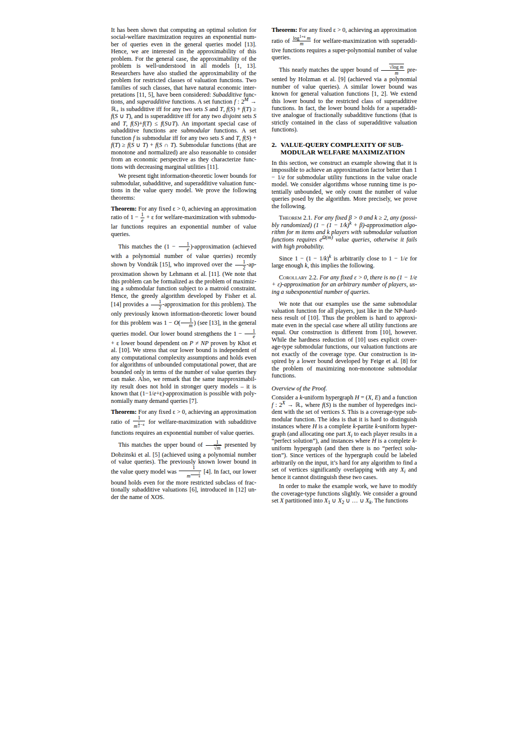It has been shown that computing an optimal solution for social-welfare maximization requires an exponential number of queries even in the general queries model [13]. Hence, we are interested in the approximability of this problem. For the general case, the approximability of the problem is well-understood in all models [1, 13]. Researchers have also studied the approximability of the problem for restricted classes of valuation functions. Two families of such classes, that have natural economic interpretations [11, 5], have been considered: Subadditive functions, and superadditive functions. A set function f : 2M → ℝ+ is subadditive iff for any two sets S and T, f(S) + f(T) ≥ f(S ∪ T), and is superadditive iff for any two disjoint sets S and T, f(S)+f(T) ≤ f(S∪T). An important special case of subadditive functions are submodular functions. A set function f is submodular iff for any two sets S and T, f(S) + f(T) ≥ f(S ∪ T) + f(S ∩ T). Submodular functions (that are monotone and normalized) are also reasonable to consider from an economic perspective as they characterize functions with decreasing marginal utilities [11].
We present tight information-theoretic lower bounds for submodular, subadditive, and superadditive valuation functions in the value query model. We prove the following theorems:
Theorem: For any fixed ε > 0, achieving an approximation ratio of 1 − 1 e + ε for welfare-maximization with submodular functions requires an exponential number of value queries.
This matches the (1 − 1 e)-approximation (achieved with a polynomial number of value queries) recently shown by Vondrák [15], who improved over the 12-approximation shown by Lehmann et al. [11]. (We note that this problem can be formalized as the problem of maximizing a submodular function subject to a matroid constraint. Hence, the greedy algorithm developed by Fisher et al. [14] provides a 12-approximation for this problem). The only previously known information-theoretic lower bound for this problem was 1 − O(1 m) (see [13], in the general queries model. Our lower bound strengthens the 1 − 1 e + ε lower bound dependent on P ≠ NP proven by Khot et al. [10]. We stress that our lower bound is independent of any computational complexity assumptions and holds even for algorithms of unbounded computational power, that are bounded only in terms of the number of value queries they can make. Also, we remark that the same inapproximability result does not hold in stronger query models – it is known that (1−1/e+ε)-approximation is possible with polynomially many demand queries [7].
Theorem: For any fixed ε > 0, achieving an approximation ratio of 1 m12−ε for welfare-maximization with subadditive functions requires an exponential number of value queries.
This matches the upper bound of 1√m presented by Dobzinski et al. [5] (achieved using a polynomial number of value queries). The previously known lower bound in the value query model was 1 m14 [4]. In fact, our lower bound holds even for the more restricted subclass of fractionally subadditive valuations [6], introduced in [12] under the name of XOS.
Theorem: For any fixed ε > 0, achieving an approximation
ratio of log1+ε m m for welfare-maximization with superadditive functions requires a super-polynomial number of value queries.
This nearly matches the upper bound of √log m m presented by Holzman et al. [9] (achieved via a polynomial number of value queries). A similar lower bound was known for general valuation functions [1, 2]. We extend this lower bound to the restricted class of superadditive functions. In fact, the lower bound holds for a superadditive analogue of fractionally subadditive functions (that is strictly contained in the class of superadditive valuation functions).
2. VALUE-QUERY COMPLEXITY OF SUB-
MODULAR WELFARE MAXIMIZATION
In this section, we construct an example showing that it is impossible to achieve an approximation factor better than 1 − 1/e for submodular utility functions in the value oracle model. We consider algorithms whose running time is potentially unbounded, we only count the number of value queries posed by the algorithm. More precisely, we prove the following.
Theorem 2.1. For any fixed β > 0 and k ≥ 2, any (possibly randomized) (1 − (1 − 1/k)k + β)-approximation algorithm for m items and k players with submodular valuation functions requires eΩ(m) value queries, otherwise it fails with high probability.
Since 1 − (1 − 1/k)k is arbitrarily close to 1 − 1/e for large enough k, this implies the following.
Corollary 2.2. For any fixed ε > 0, there is no (1 − 1/e + ε)-approximation for an arbitrary number of players, using a subexponential number of queries.
We note that our examples use the same submodular valuation function for all players, just like in the NP-hardness result of [10]. Thus the problem is hard to approximate even in the special case where all utility functions are equal. Our construction is different from [10], however. While the hardness reduction of [10] uses explicit coverage-type submodular functions, our valuation functions are not exactly of the coverage type. Our construction is inspired by a lower bound developed by Feige et al. [8] for the problem of maximizing non-monotone submodular functions.
Overview of the Proof.
Consider a k-uniform hypergraph H = (X, E) and a function f : 2X → ℝ+ where f(S) is the number of hyperedges incident with the set of vertices S. This is a coverage-type submodular function. The idea is that it is hard to distinguish instances where H is a complete k-partite k-uniform hypergraph (and allocating one part Xi to each player results in a “perfect solution”), and instances where H is a complete k-uniform hypergraph (and then there is no “perfect solution”). Since vertices of the hypergraph could be labeled arbitrarily on the input, it’s hard for any algorithm to find a set of vertices significantly overlapping with any Xi and hence it cannot distinguish these two cases.
In order to make the example work, we have to modify the coverage-type functions slightly. We consider a ground set X partitioned into X1 ∪ X2 ∪ … ∪ Xk. The functions